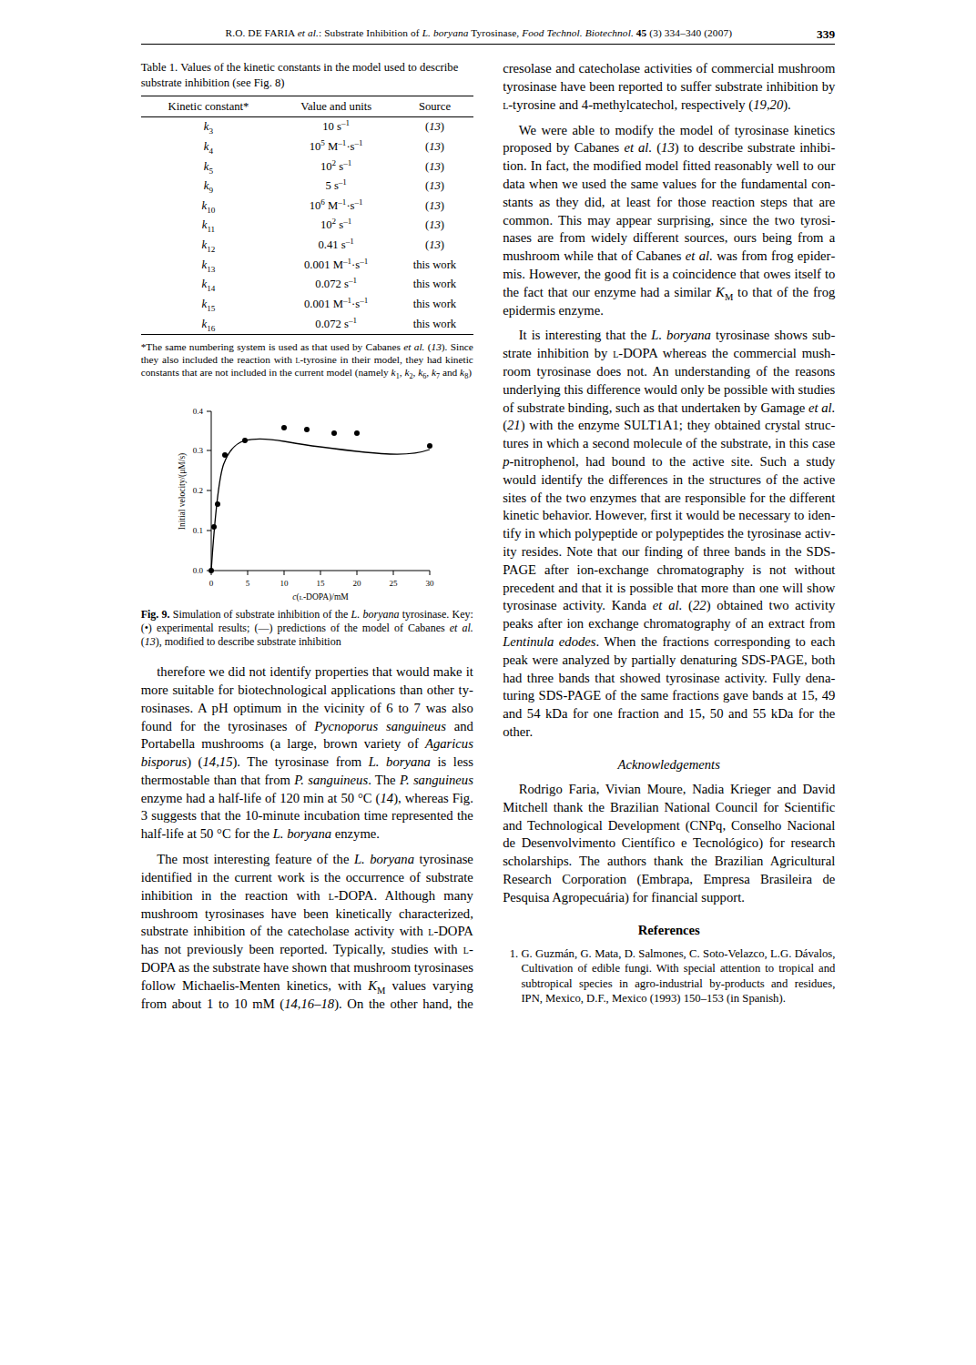339 R.O. DE FARIA et al.: Substrate Inhibition of L. boryana Tyrosinase, Food Technol. Biotechnol. 45 (3) 334–340 (2007)
Table 1. Values of the kinetic constants in the model used to describe substrate inhibition (see Fig. 8)
| Kinetic constant* | Value and units | Source |
| --- | --- | --- |
| k 3 | 10 s –1 | ( 13 ) |
| k 4 | 10 5 M –1 ·s –1 | ( 13 ) |
| k 5 | 10 2 s –1 | ( 13 ) |
| k 9 | 5 s –1 | ( 13 ) |
| k 10 | 10 6 M –1 ·s –1 | ( 13 ) |
| k 11 | 10 2 s –1 | ( 13 ) |
| k 12 | 0.41 s –1 | ( 13 ) |
| k 13 | 0.001 M –1 ·s –1 | this work |
| k 14 | 0.072 s –1 | this work |
| k 15 | 0.001 M –1 ·s –1 | this work |
| k 16 | 0.072 s –1 | this work |
*The same numbering system is used as that used by Cabanes et al. (13). Since they also included the reaction with l-tyrosine in their model, they had kinetic constants that are not included in the current model (namely k1, k2, k6, k7 and k8)
0.0 0.1 0.2 0.3 0.4 0 5 10 15 20 25 30 c(l-DOPA)/mM Initial velocity/(μM/s)
Fig. 9. Simulation of substrate inhibition of the L. boryana tyrosinase. Key: (•) experimental results; (—) predictions of the model of Cabanes et al. (13), modified to describe substrate inhibition
therefore we did not identify properties that would make it more suitable for biotechnological applications than other tyrosinases. A pH optimum in the vicinity of 6 to 7 was also found for the tyrosinases of Pycnoporus sanguineus and Portabella mushrooms (a large, brown variety of Agaricus bisporus) (14,15). The tyrosinase from L. boryana is less thermostable than that from P. sanguineus. The P. sanguineus enzyme had a half-life of 120 min at 50 °C (14), whereas Fig. 3 suggests that the 10-minute incubation time represented the half-life at 50 °C for the L. boryana enzyme.
The most interesting feature of the L. boryana tyrosinase identified in the current work is the occurrence of substrate inhibition in the reaction with l-DOPA. Although many mushroom tyrosinases have been kinetically characterized, substrate inhibition of the catecholase activity with l-DOPA has not previously been reported. Typically, studies with l-DOPA as the substrate have shown that mushroom tyrosinases follow Michaelis-Menten kinetics, with KM values varying from about 1 to 10 mM (14,16–18). On the other hand, the cresolase and catecholase activities of commercial mushroom tyrosinase have been reported to suffer substrate inhibition by l-tyrosine and 4-methylcatechol, respectively (19,20).
We were able to modify the model of tyrosinase kinetics proposed by Cabanes et al. (13) to describe substrate inhibition. In fact, the modified model fitted reasonably well to our data when we used the same values for the fundamental constants as they did, at least for those reaction steps that are common. This may appear surprising, since the two tyrosinases are from widely different sources, ours being from a mushroom while that of Cabanes et al. was from frog epidermis. However, the good fit is a coincidence that owes itself to the fact that our enzyme had a similar KM to that of the frog epidermis enzyme.
It is interesting that the L. boryana tyrosinase shows substrate inhibition by l-DOPA whereas the commercial mushroom tyrosinase does not. An understanding of the reasons underlying this difference would only be possible with studies of substrate binding, such as that undertaken by Gamage et al. (21) with the enzyme SULT1A1; they obtained crystal structures in which a second molecule of the substrate, in this case p-nitrophenol, had bound to the active site. Such a study would identify the differences in the structures of the active sites of the two enzymes that are responsible for the different kinetic behavior. However, first it would be necessary to identify in which polypeptide or polypeptides the tyrosinase activity resides. Note that our finding of three bands in the SDS-PAGE after ion-exchange chromatography is not without precedent and that it is possible that more than one will show tyrosinase activity. Kanda et al. (22) obtained two activity peaks after ion exchange chromatography of an extract from Lentinula edodes. When the fractions corresponding to each peak were analyzed by partially denaturing SDS-PAGE, both had three bands that showed tyrosinase activity. Fully denaturing SDS-PAGE of the same fractions gave bands at 15, 49 and 54 kDa for one fraction and 15, 50 and 55 kDa for the other.
Acknowledgements
Rodrigo Faria, Vivian Moure, Nadia Krieger and David Mitchell thank the Brazilian National Council for Scientific and Technological Development (CNPq, Conselho Nacional de Desenvolvimento Científico e Tecnológico) for research scholarships. The authors thank the Brazilian Agricultural Research Corporation (Embrapa, Empresa Brasileira de Pesquisa Agropecuária) for financial support.
References
G. Guzmán, G. Mata, D. Salmones, C. Soto-Velazco, L.G. Dávalos, Cultivation of edible fungi. With special attention to tropical and subtropical species in agro-industrial by-products and residues, IPN, Mexico, D.F., Mexico (1993) 150–153 (in Spanish).